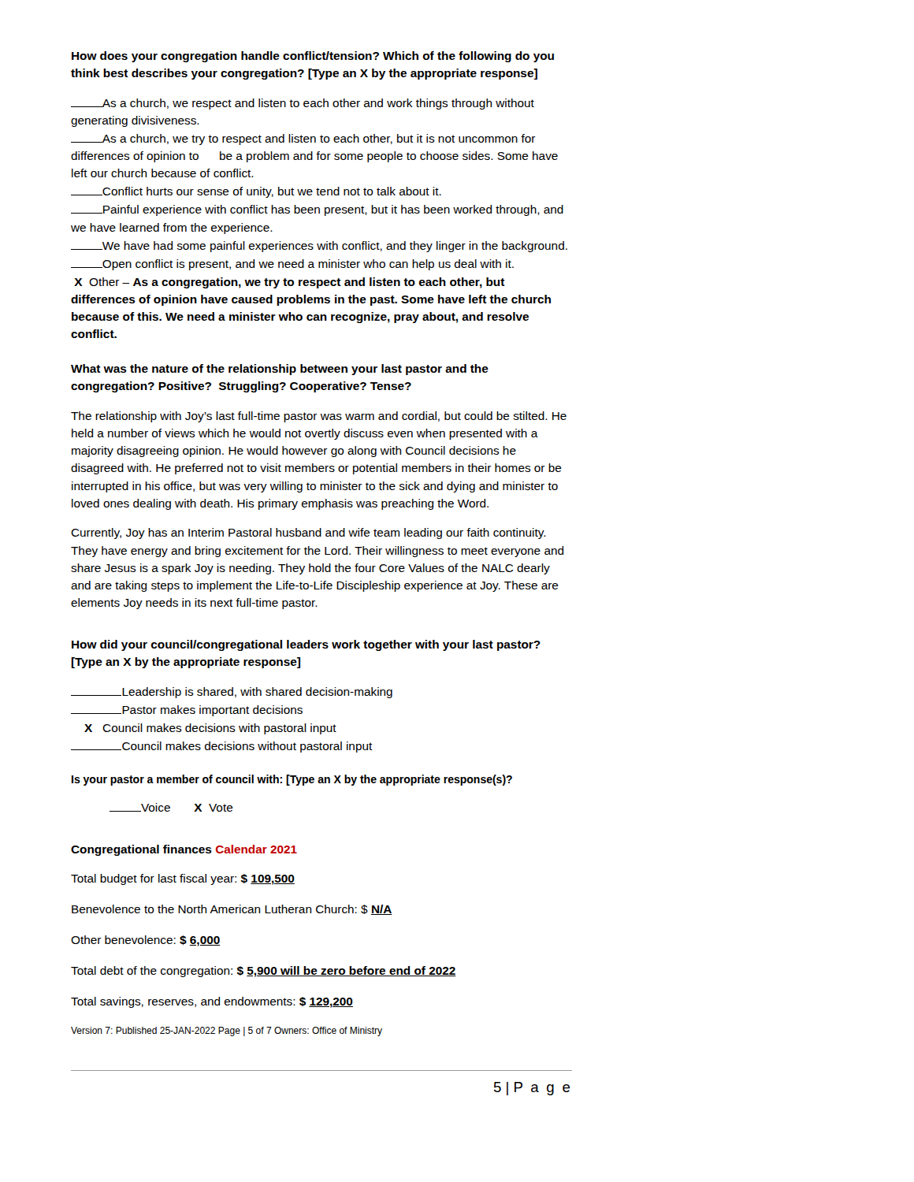How does your congregation handle conflict/tension? Which of the following do you think best describes your congregation? [Type an X by the appropriate response]
As a church, we respect and listen to each other and work things through without generating divisiveness.
As a church, we try to respect and listen to each other, but it is not uncommon for differences of opinion to be a problem and for some people to choose sides. Some have left our church because of conflict.
Conflict hurts our sense of unity, but we tend not to talk about it.
Painful experience with conflict has been present, but it has been worked through, and we have learned from the experience.
We have had some painful experiences with conflict, and they linger in the background.
Open conflict is present, and we need a minister who can help us deal with it.
X Other – As a congregation, we try to respect and listen to each other, but differences of opinion have caused problems in the past. Some have left the church because of this. We need a minister who can recognize, pray about, and resolve conflict.
What was the nature of the relationship between your last pastor and the congregation? Positive? Struggling? Cooperative? Tense?
The relationship with Joy’s last full-time pastor was warm and cordial, but could be stilted. He held a number of views which he would not overtly discuss even when presented with a majority disagreeing opinion. He would however go along with Council decisions he disagreed with. He preferred not to visit members or potential members in their homes or be interrupted in his office, but was very willing to minister to the sick and dying and minister to loved ones dealing with death. His primary emphasis was preaching the Word.
Currently, Joy has an Interim Pastoral husband and wife team leading our faith continuity. They have energy and bring excitement for the Lord. Their willingness to meet everyone and share Jesus is a spark Joy is needing. They hold the four Core Values of the NALC dearly and are taking steps to implement the Life-to-Life Discipleship experience at Joy. These are elements Joy needs in its next full-time pastor.
How did your council/congregational leaders work together with your last pastor? [Type an X by the appropriate response]
Leadership is shared, with shared decision-making
Pastor makes important decisions
X Council makes decisions with pastoral input
Council makes decisions without pastoral input
Is your pastor a member of council with: [Type an X by the appropriate response(s)?
Voice X Vote
Congregational finances Calendar 2021
Total budget for last fiscal year: $ 109,500
Benevolence to the North American Lutheran Church: $ N/A
Other benevolence: $ 6,000
Total debt of the congregation: $ 5,900 will be zero before end of 2022
Total savings, reserves, and endowments: $ 129,200
Version 7: Published 25-JAN-2022 Page | 5 of 7 Owners: Office of Ministry
5 | P a g e